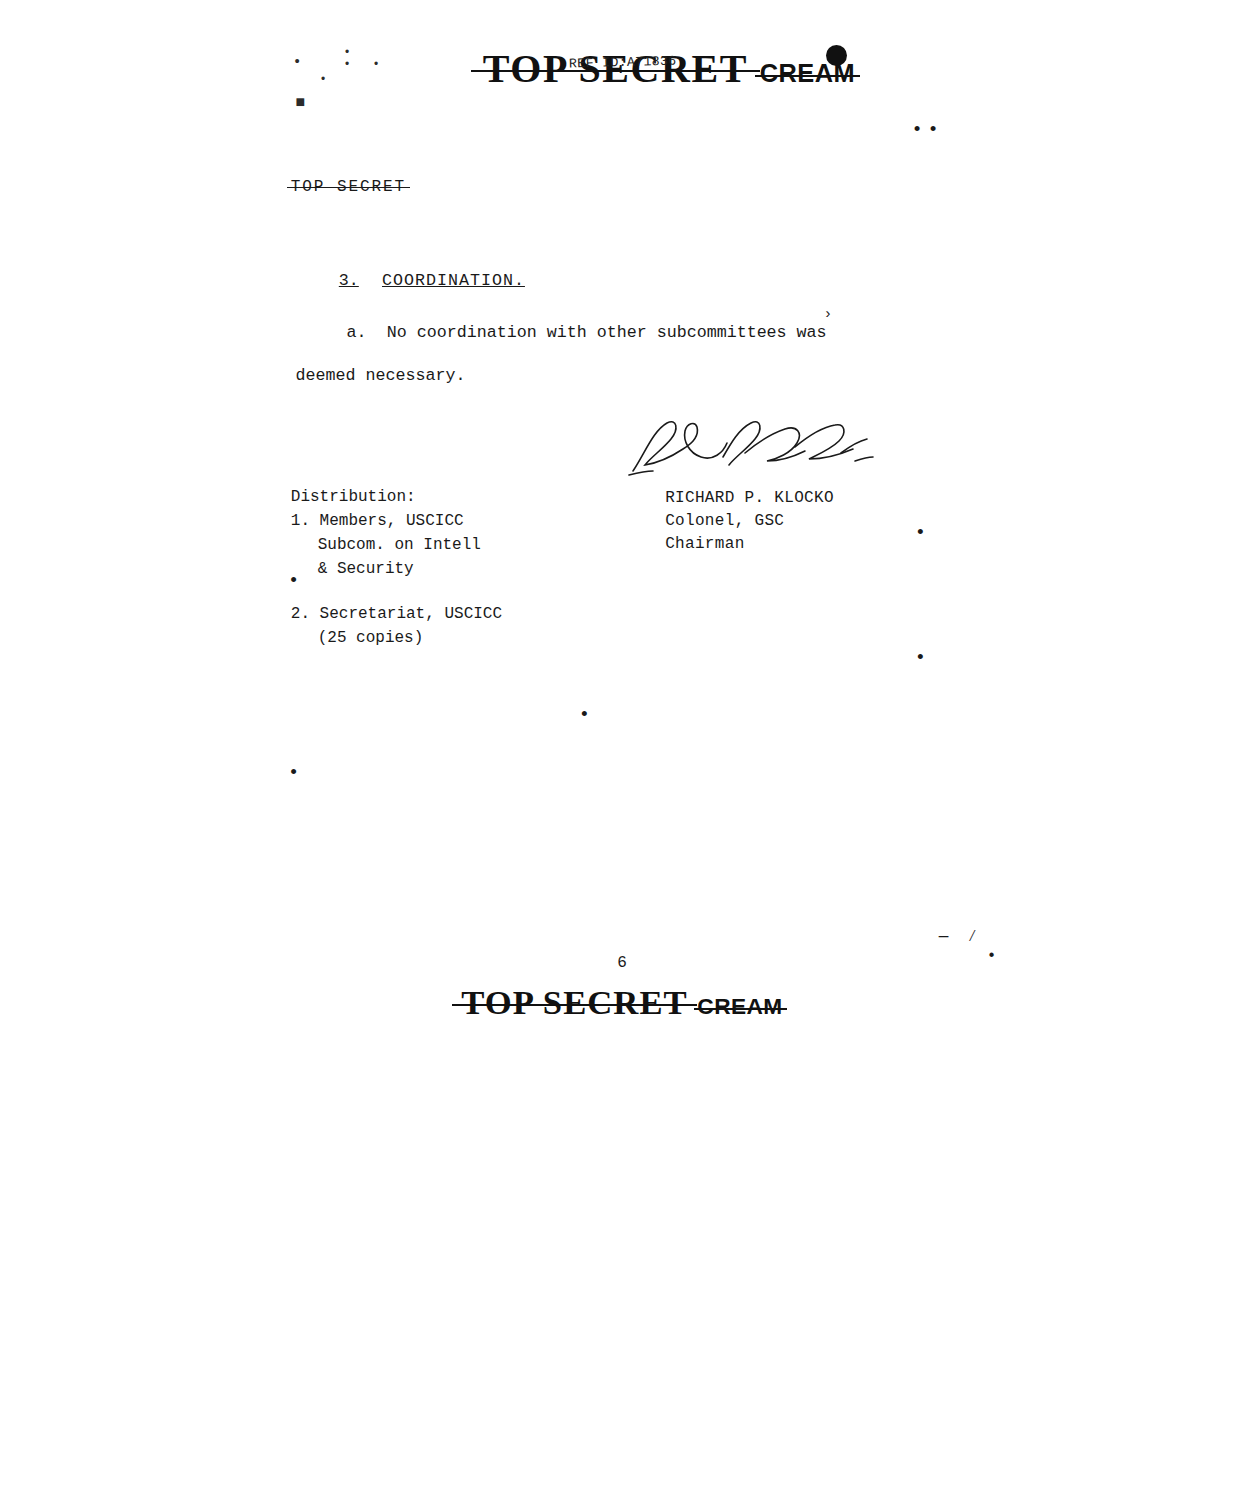• • • • • ■
TOP SECRET CREAM
REF ID:A71836
TOP SECRET • •
3. COORDINATION.
› a. No coordination with other subcommittees was
deemed necessary.
RICHARD P. KLOCKO
Colonel, GSC
Chairman
Distribution:
1. Members, USCICC
Subcom. on Intell
& Security
2. Secretariat, USCICC
(25 copies)
• • • • •
6
TOP SECRET CREAM
• — ⁄